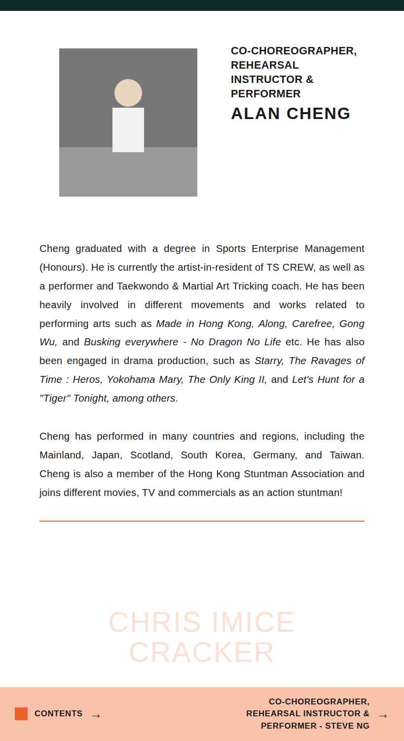Co-Choreographer,
Rehearsal Instructor &
Performer
Alan Cheng
Cheng graduated with a degree in Sports Enterprise Management (Honours). He is currently the artist-in-resident of TS CREW, as well as a performer and Taekwondo & Martial Art Tricking coach. He has been heavily involved in different movements and works related to performing arts such as Made in Hong Kong, Along, Carefree, Gong Wu, and Busking everywhere - No Dragon No Life etc. He has also been engaged in drama production, such as Starry, The Ravages of Time : Heros, Yokohama Mary, The Only King II, and Let's Hunt for a "Tiger" Tonight, among others.
Cheng has performed in many countries and regions, including the Mainland, Japan, Scotland, South Korea, Germany, and Taiwan. Cheng is also a member of the Hong Kong Stuntman Association and joins different movies, TV and commercials as an action stuntman!
Chris Imice
Cracker
Contents → Co-Choreographer,
Rehearsal Instructor &
Performer - Steve Ng →